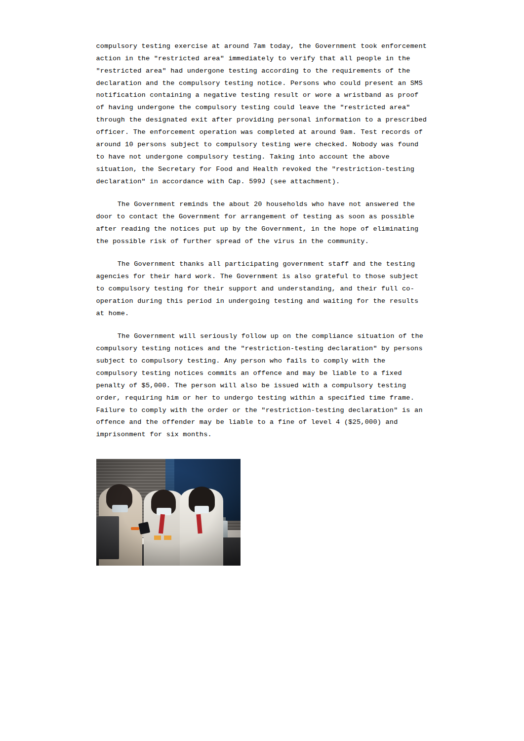compulsory testing exercise at around 7am today, the Government took enforcement action in the "restricted area" immediately to verify that all people in the "restricted area" had undergone testing according to the requirements of the declaration and the compulsory testing notice. Persons who could present an SMS notification containing a negative testing result or wore a wristband as proof of having undergone the compulsory testing could leave the "restricted area" through the designated exit after providing personal information to a prescribed officer. The enforcement operation was completed at around 9am. Test records of around 10 persons subject to compulsory testing were checked. Nobody was found to have not undergone compulsory testing. Taking into account the above situation, the Secretary for Food and Health revoked the "restriction-testing declaration" in accordance with Cap. 599J (see attachment).
The Government reminds the about 20 households who have not answered the door to contact the Government for arrangement of testing as soon as possible after reading the notices put up by the Government, in the hope of eliminating the possible risk of further spread of the virus in the community.
The Government thanks all participating government staff and the testing agencies for their hard work. The Government is also grateful to those subject to compulsory testing for their support and understanding, and their full co-operation during this period in undergoing testing and waiting for the results at home.
The Government will seriously follow up on the compliance situation of the compulsory testing notices and the "restriction-testing declaration" by persons subject to compulsory testing. Any person who fails to comply with the compulsory testing notices commits an offence and may be liable to a fixed penalty of $5,000. The person will also be issued with a compulsory testing order, requiring him or her to undergo testing within a specified time frame. Failure to comply with the order or the "restriction-testing declaration" is an offence and the offender may be liable to a fine of level 4 ($25,000) and imprisonment for six months.